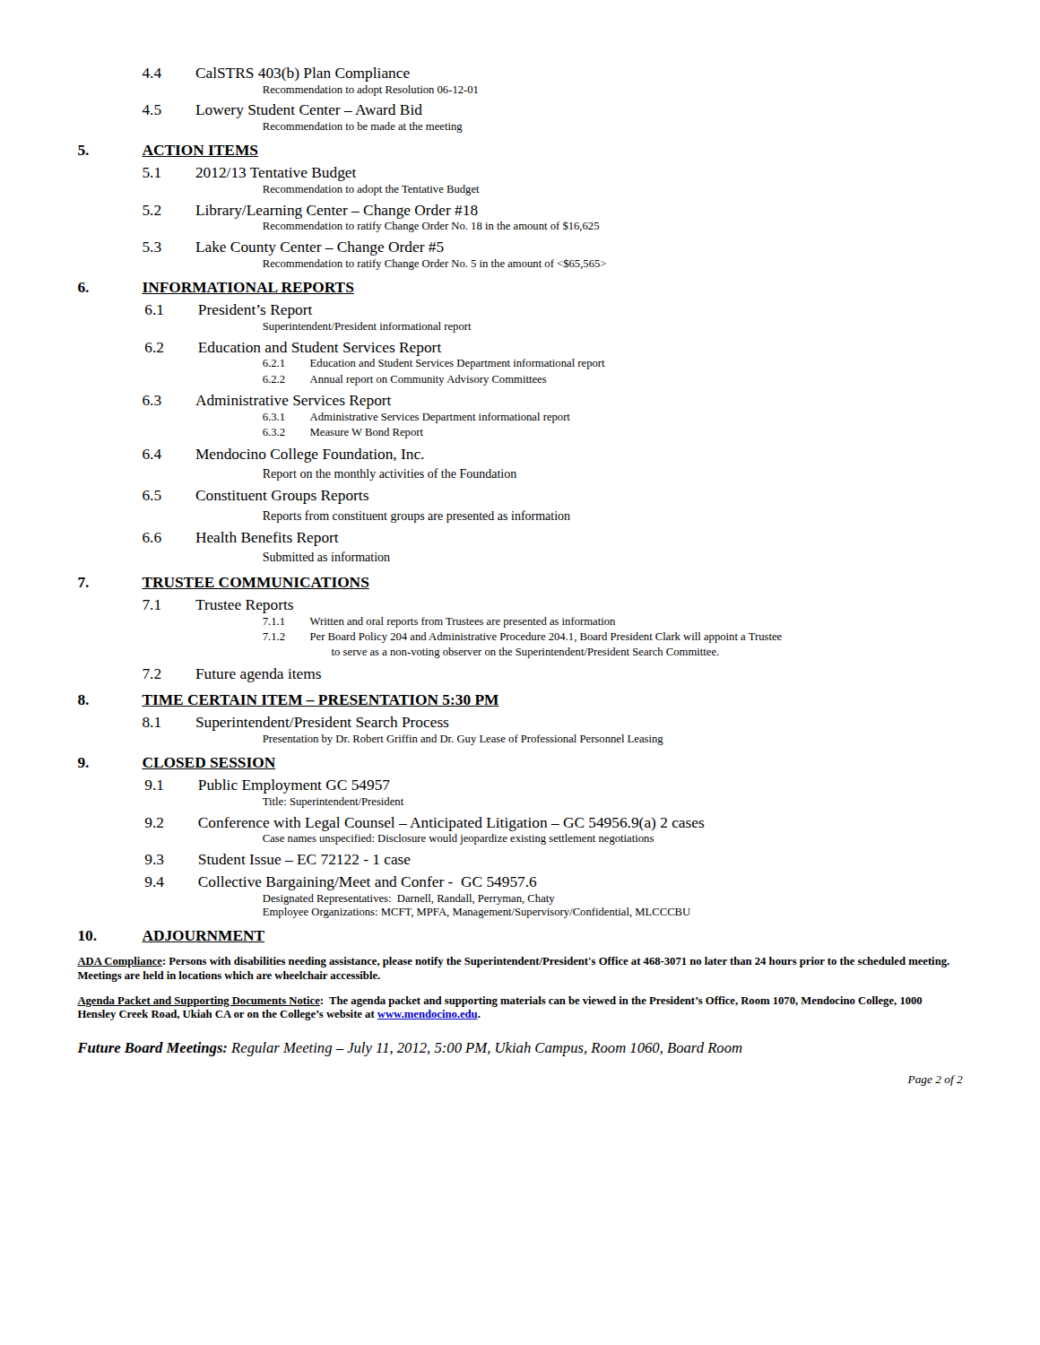4.4
CalSTRS 403(b) Plan Compliance
Recommendation to adopt Resolution 06-12-01
4.5
Lowery Student Center – Award Bid
Recommendation to be made at the meeting
5.
ACTION ITEMS
5.1
2012/13 Tentative Budget
Recommendation to adopt the Tentative Budget
5.2
Library/Learning Center – Change Order #18
Recommendation to ratify Change Order No. 18 in the amount of $16,625
5.3
Lake County Center – Change Order #5
Recommendation to ratify Change Order No. 5 in the amount of <$65,565>
6.
INFORMATIONAL REPORTS
6.1
President’s Report
Superintendent/President informational report
6.2
Education and Student Services Report
6.2.1 Education and Student Services Department informational report
6.2.2 Annual report on Community Advisory Committees
6.3
Administrative Services Report
6.3.1 Administrative Services Department informational report
6.3.2 Measure W Bond Report
6.4
Mendocino College Foundation, Inc.
Report on the monthly activities of the Foundation
6.5
Constituent Groups Reports
Reports from constituent groups are presented as information
6.6
Health Benefits Report
Submitted as information
7.
TRUSTEE COMMUNICATIONS
7.1
Trustee Reports
7.1.1 Written and oral reports from Trustees are presented as information
7.1.2 Per Board Policy 204 and Administrative Procedure 204.1, Board President Clark will appoint a Trustee
to serve as a non-voting observer on the Superintendent/President Search Committee.
7.2
Future agenda items
8.
TIME CERTAIN ITEM – PRESENTATION 5:30 PM
8.1
Superintendent/President Search Process
Presentation by Dr. Robert Griffin and Dr. Guy Lease of Professional Personnel Leasing
9.
CLOSED SESSION
9.1
Public Employment GC 54957
Title: Superintendent/President
9.2
Conference with Legal Counsel – Anticipated Litigation – GC 54956.9(a) 2 cases
Case names unspecified: Disclosure would jeopardize existing settlement negotiations
9.3
Student Issue – EC 72122 - 1 case
9.4
Collective Bargaining/Meet and Confer - GC 54957.6
Designated Representatives: Darnell, Randall, Perryman, Chaty
Employee Organizations: MCFT, MPFA, Management/Supervisory/Confidential, MLCCCBU
10.
ADJOURNMENT
ADA Compliance: Persons with disabilities needing assistance, please notify the Superintendent/President's Office at 468-3071 no later than 24 hours prior to the scheduled meeting. Meetings are held in locations which are wheelchair accessible.
Agenda Packet and Supporting Documents Notice: The agenda packet and supporting materials can be viewed in the President’s Office, Room 1070, Mendocino College, 1000 Hensley Creek Road, Ukiah CA or on the College’s website at www.mendocino.edu.
Future Board Meetings: Regular Meeting – July 11, 2012, 5:00 PM, Ukiah Campus, Room 1060, Board Room
Page 2 of 2